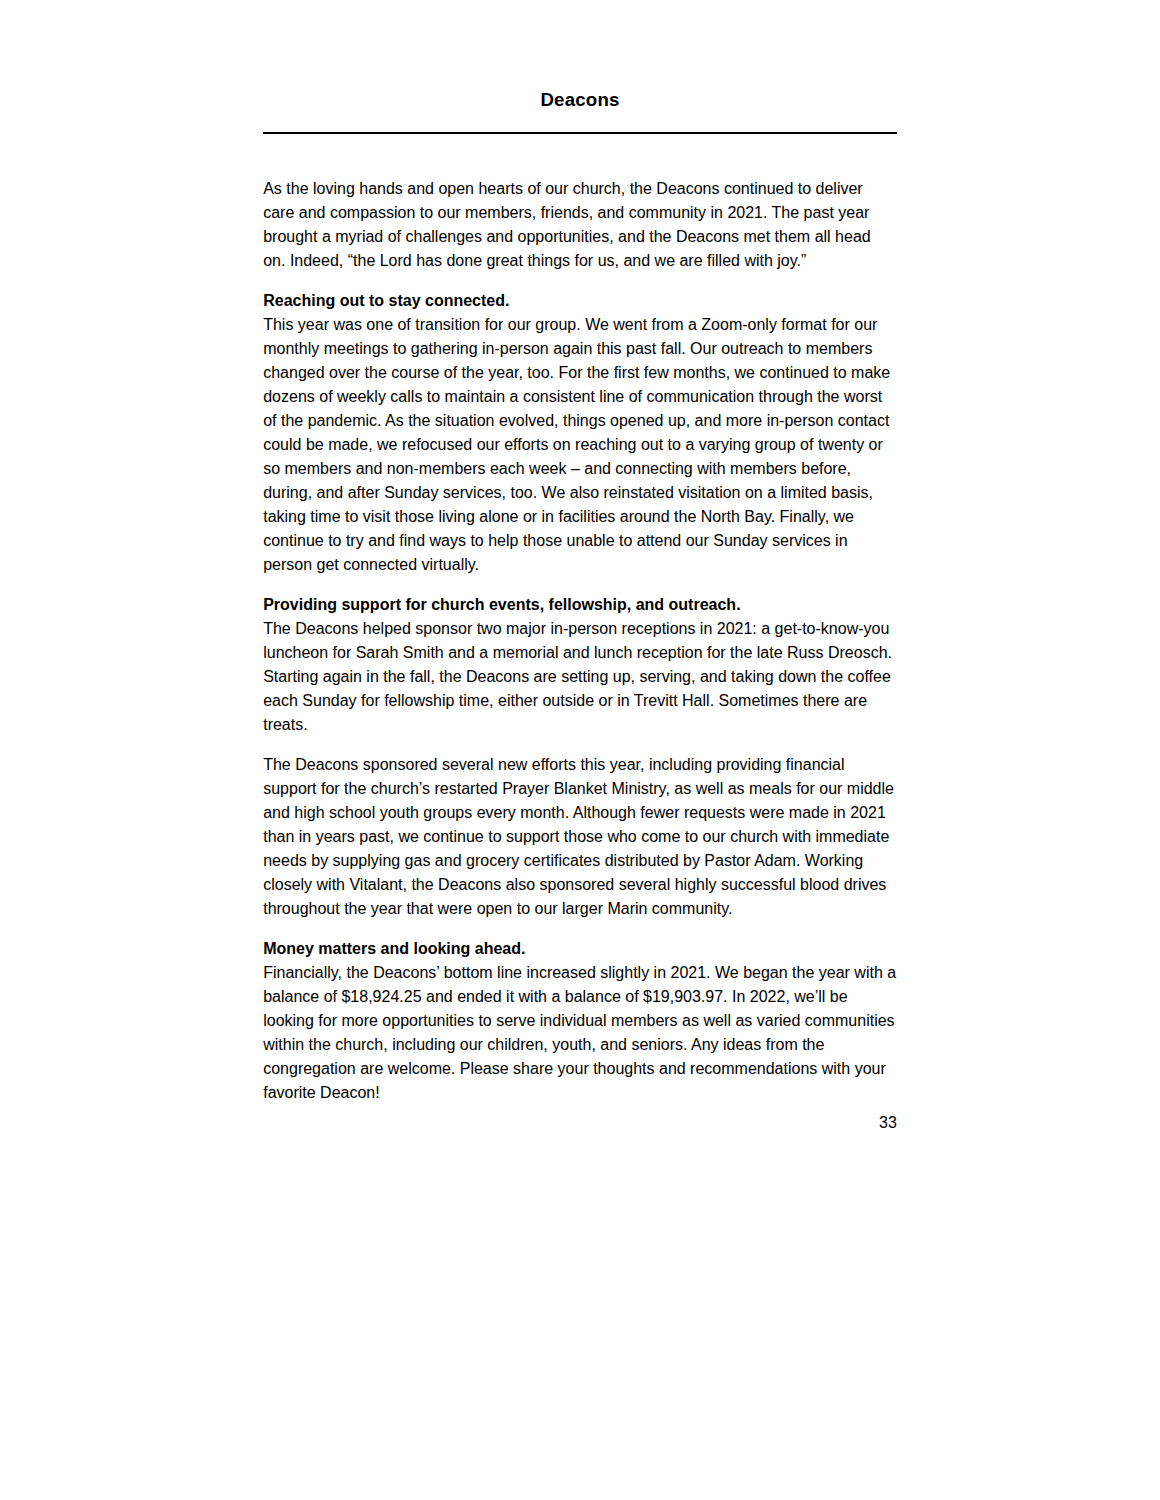Deacons
As the loving hands and open hearts of our church, the Deacons continued to deliver care and compassion to our members, friends, and community in 2021. The past year brought a myriad of challenges and opportunities, and the Deacons met them all head on. Indeed, “the Lord has done great things for us, and we are filled with joy.”
Reaching out to stay connected.
This year was one of transition for our group. We went from a Zoom-only format for our monthly meetings to gathering in-person again this past fall. Our outreach to members changed over the course of the year, too. For the first few months, we continued to make dozens of weekly calls to maintain a consistent line of communication through the worst of the pandemic. As the situation evolved, things opened up, and more in-person contact could be made, we refocused our efforts on reaching out to a varying group of twenty or so members and non-members each week – and connecting with members before, during, and after Sunday services, too. We also reinstated visitation on a limited basis, taking time to visit those living alone or in facilities around the North Bay. Finally, we continue to try and find ways to help those unable to attend our Sunday services in person get connected virtually.
Providing support for church events, fellowship, and outreach.
The Deacons helped sponsor two major in-person receptions in 2021: a get-to-know-you luncheon for Sarah Smith and a memorial and lunch reception for the late Russ Dreosch. Starting again in the fall, the Deacons are setting up, serving, and taking down the coffee each Sunday for fellowship time, either outside or in Trevitt Hall. Sometimes there are treats.
The Deacons sponsored several new efforts this year, including providing financial support for the church’s restarted Prayer Blanket Ministry, as well as meals for our middle and high school youth groups every month. Although fewer requests were made in 2021 than in years past, we continue to support those who come to our church with immediate needs by supplying gas and grocery certificates distributed by Pastor Adam. Working closely with Vitalant, the Deacons also sponsored several highly successful blood drives throughout the year that were open to our larger Marin community.
Money matters and looking ahead.
Financially, the Deacons’ bottom line increased slightly in 2021. We began the year with a balance of $18,924.25 and ended it with a balance of $19,903.97. In 2022, we’ll be looking for more opportunities to serve individual members as well as varied communities within the church, including our children, youth, and seniors. Any ideas from the congregation are welcome. Please share your thoughts and recommendations with your favorite Deacon!
33